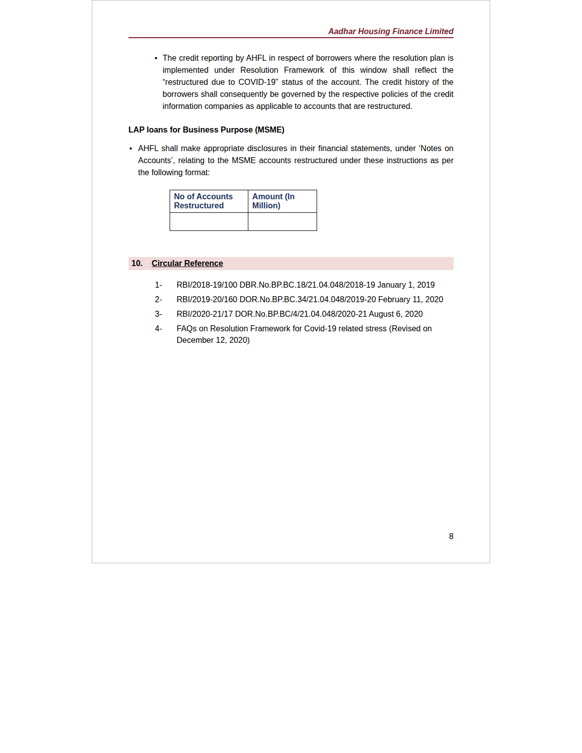Aadhar Housing Finance Limited
The credit reporting by AHFL in respect of borrowers where the resolution plan is implemented under Resolution Framework of this window shall reflect the “restructured due to COVID-19” status of the account. The credit history of the borrowers shall consequently be governed by the respective policies of the credit information companies as applicable to accounts that are restructured.
LAP loans for Business Purpose (MSME)
AHFL shall make appropriate disclosures in their financial statements, under ‘Notes on Accounts’, relating to the MSME accounts restructured under these instructions as per the following format:
| No of Accounts Restructured | Amount (In Million) |
10. Circular Reference
RBI/2018-19/100 DBR.No.BP.BC.18/21.04.048/2018-19 January 1, 2019
RBI/2019-20/160 DOR.No.BP.BC.34/21.04.048/2019-20 February 11, 2020
RBI/2020-21/17 DOR.No.BP.BC/4/21.04.048/2020-21 August 6, 2020
FAQs on Resolution Framework for Covid-19 related stress (Revised on December 12, 2020)
8